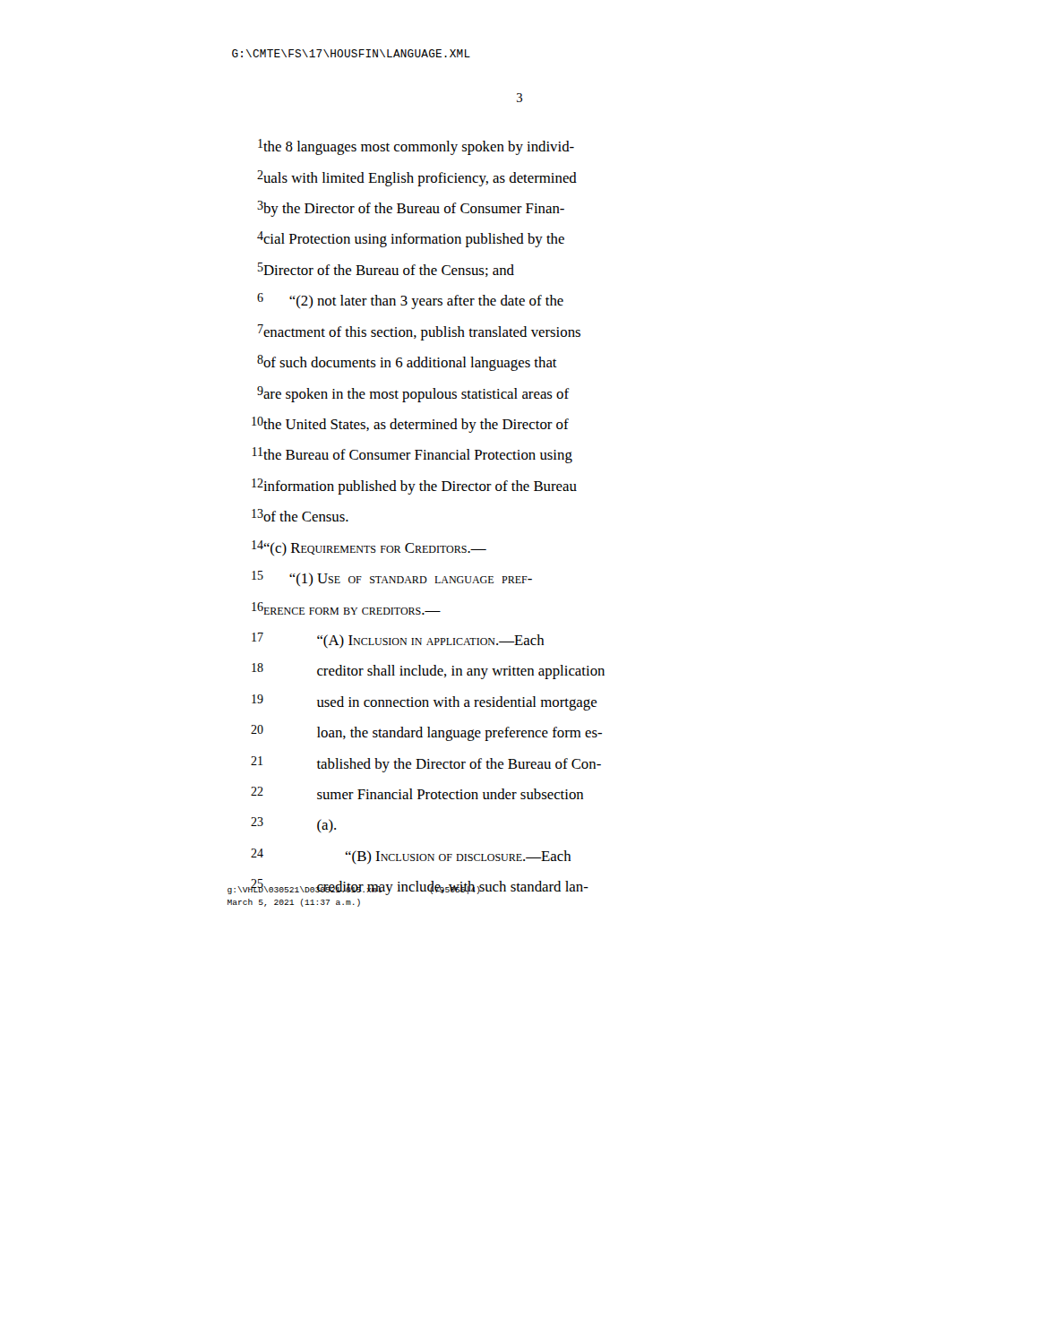G:\CMTE\FS\17\HOUSFIN\LANGUAGE.XML
3
| 1 | the 8 languages most commonly spoken by individ- |
| 2 | uals with limited English proficiency, as determined |
| 3 | by the Director of the Bureau of Consumer Finan- |
| 4 | cial Protection using information published by the |
| 5 | Director of the Bureau of the Census; and |
| 6 | “(2) not later than 3 years after the date of the |
| 7 | enactment of this section, publish translated versions |
| 8 | of such documents in 6 additional languages that |
| 9 | are spoken in the most populous statistical areas of |
| 10 | the United States, as determined by the Director of |
| 11 | the Bureau of Consumer Financial Protection using |
| 12 | information published by the Director of the Bureau |
| 13 | of the Census. |
| 14 | “(c) Requirements for Creditors. — |
| 15 | “(1) Use of standard language pref- |
| 16 | erence form by creditors. — |
| 17 | “(A) Inclusion in application. —Each |
| 18 | creditor shall include, in any written application |
| 19 | used in connection with a residential mortgage |
| 20 | loan, the standard language preference form es- |
| 21 | tablished by the Director of the Bureau of Con- |
| 22 | sumer Financial Protection under subsection |
| 23 | (a). |
| 24 | “(B) Inclusion of disclosure. —Each |
| 25 | creditor may include, with such standard lan- |
g:\VHLD\030521\D030521.015.xml (795055|4)
March 5, 2021 (11:37 a.m.)